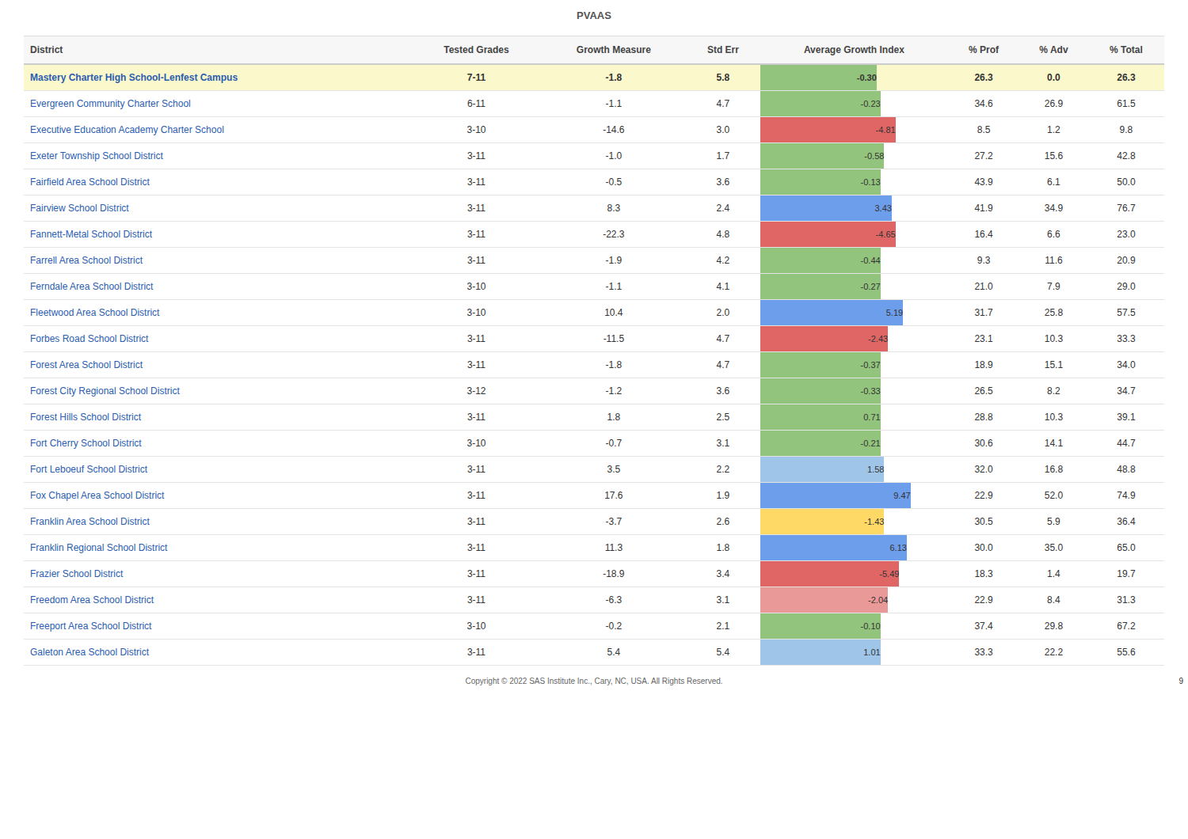PVAAS
| District | Tested Grades | Growth Measure | Std Err | Average Growth Index | % Prof | % Adv | % Total |
| --- | --- | --- | --- | --- | --- | --- | --- |
| Mastery Charter High School-Lenfest Campus | 7-11 | -1.8 | 5.8 | -0.30 | 26.3 | 0.0 | 26.3 |
| Evergreen Community Charter School | 6-11 | -1.1 | 4.7 | -0.23 | 34.6 | 26.9 | 61.5 |
| Executive Education Academy Charter School | 3-10 | -14.6 | 3.0 | -4.81 | 8.5 | 1.2 | 9.8 |
| Exeter Township School District | 3-11 | -1.0 | 1.7 | -0.58 | 27.2 | 15.6 | 42.8 |
| Fairfield Area School District | 3-11 | -0.5 | 3.6 | -0.13 | 43.9 | 6.1 | 50.0 |
| Fairview School District | 3-11 | 8.3 | 2.4 | 3.43 | 41.9 | 34.9 | 76.7 |
| Fannett-Metal School District | 3-11 | -22.3 | 4.8 | -4.65 | 16.4 | 6.6 | 23.0 |
| Farrell Area School District | 3-11 | -1.9 | 4.2 | -0.44 | 9.3 | 11.6 | 20.9 |
| Ferndale Area School District | 3-10 | -1.1 | 4.1 | -0.27 | 21.0 | 7.9 | 29.0 |
| Fleetwood Area School District | 3-10 | 10.4 | 2.0 | 5.19 | 31.7 | 25.8 | 57.5 |
| Forbes Road School District | 3-11 | -11.5 | 4.7 | -2.43 | 23.1 | 10.3 | 33.3 |
| Forest Area School District | 3-11 | -1.8 | 4.7 | -0.37 | 18.9 | 15.1 | 34.0 |
| Forest City Regional School District | 3-12 | -1.2 | 3.6 | -0.33 | 26.5 | 8.2 | 34.7 |
| Forest Hills School District | 3-11 | 1.8 | 2.5 | 0.71 | 28.8 | 10.3 | 39.1 |
| Fort Cherry School District | 3-10 | -0.7 | 3.1 | -0.21 | 30.6 | 14.1 | 44.7 |
| Fort Leboeuf School District | 3-11 | 3.5 | 2.2 | 1.58 | 32.0 | 16.8 | 48.8 |
| Fox Chapel Area School District | 3-11 | 17.6 | 1.9 | 9.47 | 22.9 | 52.0 | 74.9 |
| Franklin Area School District | 3-11 | -3.7 | 2.6 | -1.43 | 30.5 | 5.9 | 36.4 |
| Franklin Regional School District | 3-11 | 11.3 | 1.8 | 6.13 | 30.0 | 35.0 | 65.0 |
| Frazier School District | 3-11 | -18.9 | 3.4 | -5.49 | 18.3 | 1.4 | 19.7 |
| Freedom Area School District | 3-11 | -6.3 | 3.1 | -2.04 | 22.9 | 8.4 | 31.3 |
| Freeport Area School District | 3-10 | -0.2 | 2.1 | -0.10 | 37.4 | 29.8 | 67.2 |
| Galeton Area School District | 3-11 | 5.4 | 5.4 | 1.01 | 33.3 | 22.2 | 55.6 |
Copyright © 2022 SAS Institute Inc., Cary, NC, USA. All Rights Reserved. 9